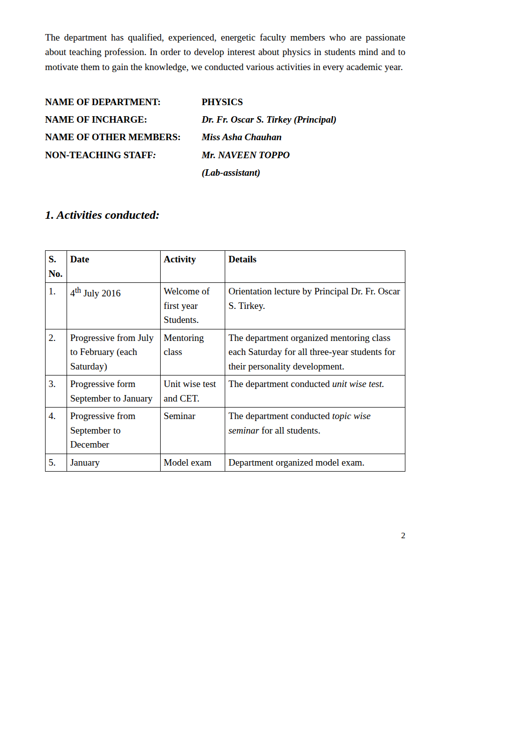The department has qualified, experienced, energetic faculty members who are passionate about teaching profession. In order to develop interest about physics in students mind and to motivate them to gain the knowledge, we conducted various activities in every academic year.
| NAME OF DEPARTMENT: | PHYSICS |
| NAME OF INCHARGE: | Dr. Fr. Oscar S. Tirkey (Principal) |
| NAME OF OTHER MEMBERS: | Miss Asha Chauhan |
| NON-TEACHING STAFF : | Mr. NAVEEN TOPPO |
| | (Lab-assistant) |
1. Activities conducted:
| S. No. | Date | Activity | Details |
| --- | --- | --- | --- |
| 1. | 4 th July 2016 | Welcome of first year Students. | Orientation lecture by Principal Dr. Fr. Oscar S. Tirkey. |
| 2. | Progressive from July to February (each Saturday) | Mentoring class | The department organized mentoring class each Saturday for all three-year students for their personality development. |
| 3. | Progressive form September to January | Unit wise test and CET. | The department conducted unit wise test. |
| 4. | Progressive from September to December | Seminar | The department conducted topic wise seminar for all students. |
| 5. | January | Model exam | Department organized model exam. |
2